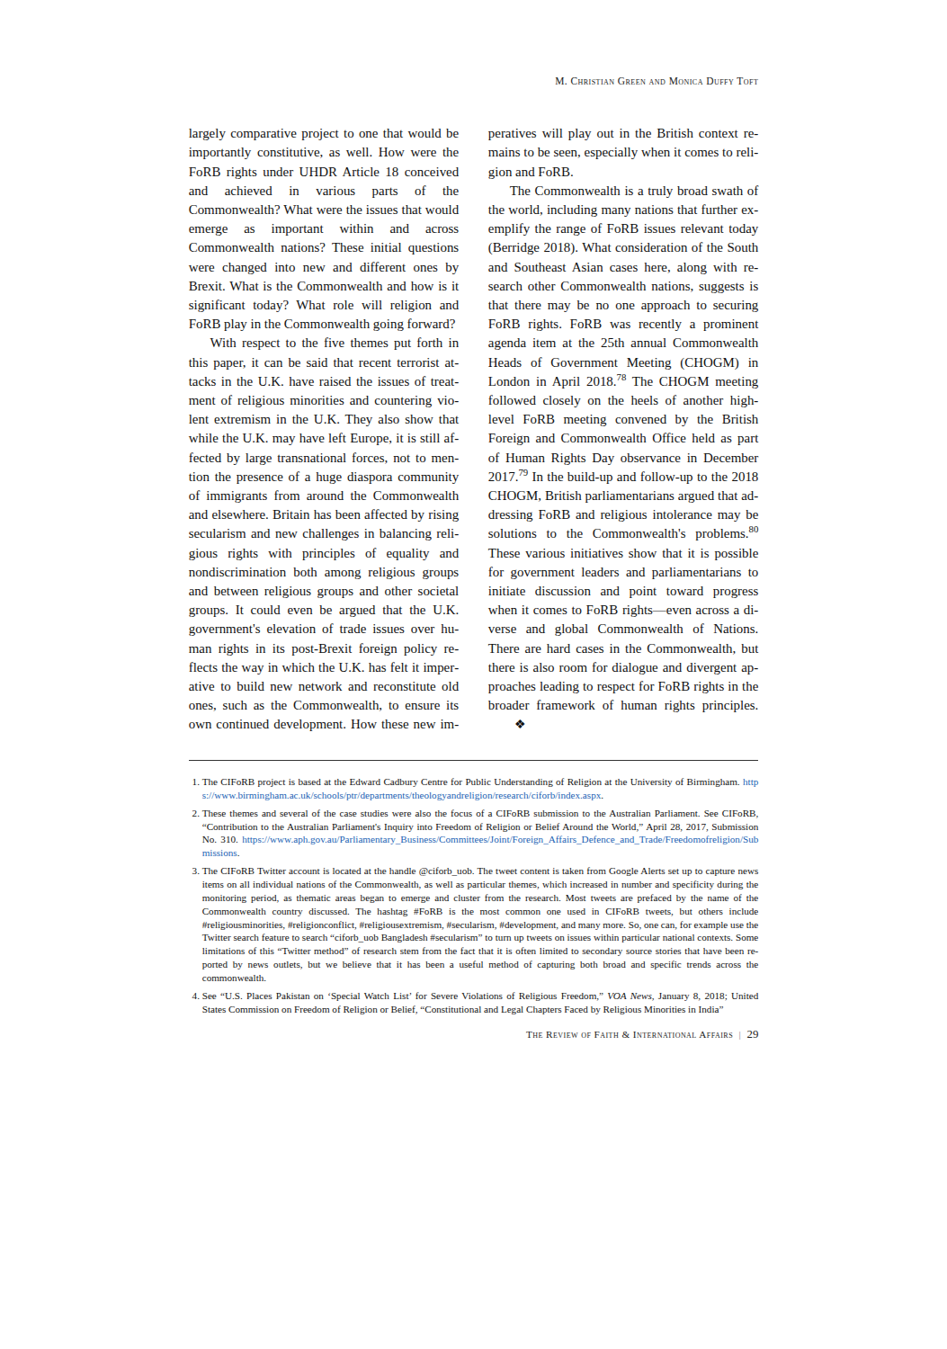M. Christian Green and Monica Duffy Toft
largely comparative project to one that would be importantly constitutive, as well. How were the FoRB rights under UHDR Article 18 conceived and achieved in various parts of the Commonwealth? What were the issues that would emerge as important within and across Commonwealth nations? These initial questions were changed into new and different ones by Brexit. What is the Commonwealth and how is it significant today? What role will religion and FoRB play in the Commonwealth going forward?
With respect to the five themes put forth in this paper, it can be said that recent terrorist attacks in the U.K. have raised the issues of treatment of religious minorities and countering violent extremism in the U.K. They also show that while the U.K. may have left Europe, it is still affected by large transnational forces, not to mention the presence of a huge diaspora community of immigrants from around the Commonwealth and elsewhere. Britain has been affected by rising secularism and new challenges in balancing religious rights with principles of equality and nondiscrimination both among religious groups and between religious groups and other societal groups. It could even be argued that the U.K. government's elevation of trade issues over human rights in its post-Brexit foreign policy reflects the way in which the U.K. has felt it imperative to build new network and reconstitute old ones, such as the Commonwealth, to ensure its own continued development. How these new imperatives will play out in the British context remains to be seen, especially when it comes to religion and FoRB.
The Commonwealth is a truly broad swath of the world, including many nations that further exemplify the range of FoRB issues relevant today (Berridge 2018). What consideration of the South and Southeast Asian cases here, along with research other Commonwealth nations, suggests is that there may be no one approach to securing FoRB rights. FoRB was recently a prominent agenda item at the 25th annual Commonwealth Heads of Government Meeting (CHOGM) in London in April 2018.78 The CHOGM meeting followed closely on the heels of another high-level FoRB meeting convened by the British Foreign and Commonwealth Office held as part of Human Rights Day observance in December 2017.79 In the build-up and follow-up to the 2018 CHOGM, British parliamentarians argued that addressing FoRB and religious intolerance may be solutions to the Commonwealth's problems.80 These various initiatives show that it is possible for government leaders and parliamentarians to initiate discussion and point toward progress when it comes to FoRB rights—even across a diverse and global Commonwealth of Nations. There are hard cases in the Commonwealth, but there is also room for dialogue and divergent approaches leading to respect for FoRB rights in the broader framework of human rights principles. ❖
The CIFoRB project is based at the Edward Cadbury Centre for Public Understanding of Religion at the University of Birmingham. https://www.birmingham.ac.uk/schools/ptr/departments/theologyandreligion/research/ciforb/index.aspx.
These themes and several of the case studies were also the focus of a CIFoRB submission to the Australian Parliament. See CIFoRB, “Contribution to the Australian Parliament's Inquiry into Freedom of Religion or Belief Around the World,” April 28, 2017, Submission No. 310. https://www.aph.gov.au/Parliamentary_Business/Committees/Joint/Foreign_Affairs_Defence_and_Trade/Freedomofreligion/Submissions.
The CIFoRB Twitter account is located at the handle @ciforb_uob. The tweet content is taken from Google Alerts set up to capture news items on all individual nations of the Commonwealth, as well as particular themes, which increased in number and specificity during the monitoring period, as thematic areas began to emerge and cluster from the research. Most tweets are prefaced by the name of the Commonwealth country discussed. The hashtag #FoRB is the most common one used in CIFoRB tweets, but others include #religiousminorities, #religionconflict, #religiousextremism, #secularism, #development, and many more. So, one can, for example use the Twitter search feature to search “ciforb_uob Bangladesh #secularism” to turn up tweets on issues within particular national contexts. Some limitations of this “Twitter method” of research stem from the fact that it is often limited to secondary source stories that have been reported by news outlets, but we believe that it has been a useful method of capturing both broad and specific trends across the commonwealth.
See “U.S. Places Pakistan on ‘Special Watch List’ for Severe Violations of Religious Freedom,” VOA News, January 8, 2018; United States Commission on Freedom of Religion or Belief, “Constitutional and Legal Chapters Faced by Religious Minorities in India”
The Review of Faith & International Affairs | 29